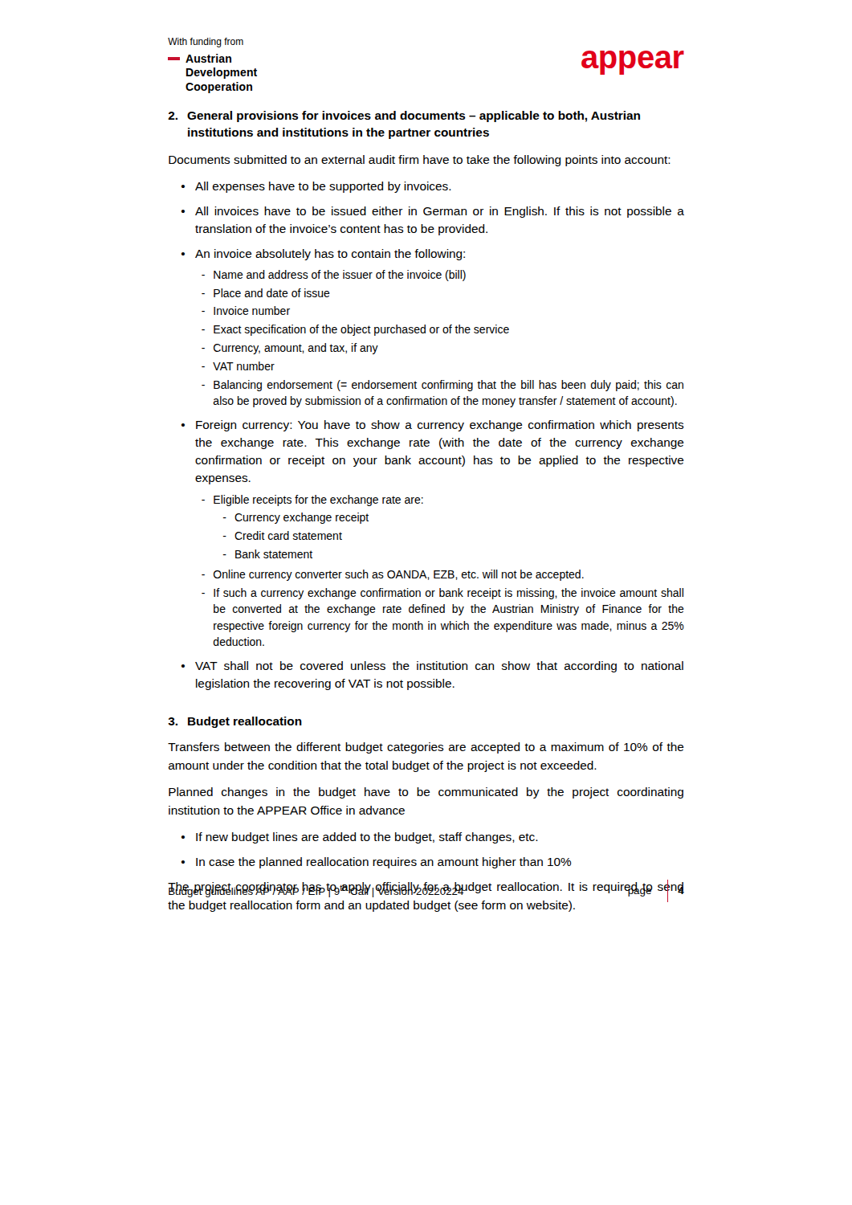With funding from
Austrian Development Cooperation
appear
2. General provisions for invoices and documents – applicable to both, Austrian institutions and institutions in the partner countries
Documents submitted to an external audit firm have to take the following points into account:
All expenses have to be supported by invoices.
All invoices have to be issued either in German or in English. If this is not possible a translation of the invoice’s content has to be provided.
An invoice absolutely has to contain the following:
Name and address of the issuer of the invoice (bill)
Place and date of issue
Invoice number
Exact specification of the object purchased or of the service
Currency, amount, and tax, if any
VAT number
Balancing endorsement (= endorsement confirming that the bill has been duly paid; this can also be proved by submission of a confirmation of the money transfer / statement of account).
Foreign currency: You have to show a currency exchange confirmation which presents the exchange rate. This exchange rate (with the date of the currency exchange confirmation or receipt on your bank account) has to be applied to the respective expenses.
Eligible receipts for the exchange rate are:
Currency exchange receipt
Credit card statement
Bank statement
Online currency converter such as OANDA, EZB, etc. will not be accepted.
If such a currency exchange confirmation or bank receipt is missing, the invoice amount shall be converted at the exchange rate defined by the Austrian Ministry of Finance for the respective foreign currency for the month in which the expenditure was made, minus a 25% deduction.
VAT shall not be covered unless the institution can show that according to national legislation the recovering of VAT is not possible.
3. Budget reallocation
Transfers between the different budget categories are accepted to a maximum of 10% of the amount under the condition that the total budget of the project is not exceeded.
Planned changes in the budget have to be communicated by the project coordinating institution to the APPEAR Office in advance
If new budget lines are added to the budget, staff changes, etc.
In case the planned reallocation requires an amount higher than 10%
The project coordinator has to apply officially for a budget reallocation. It is required to send the budget reallocation form and an updated budget (see form on website).
Budget guidelines AP / AAP / EIP | 9th Call | Version 20220224
page 4